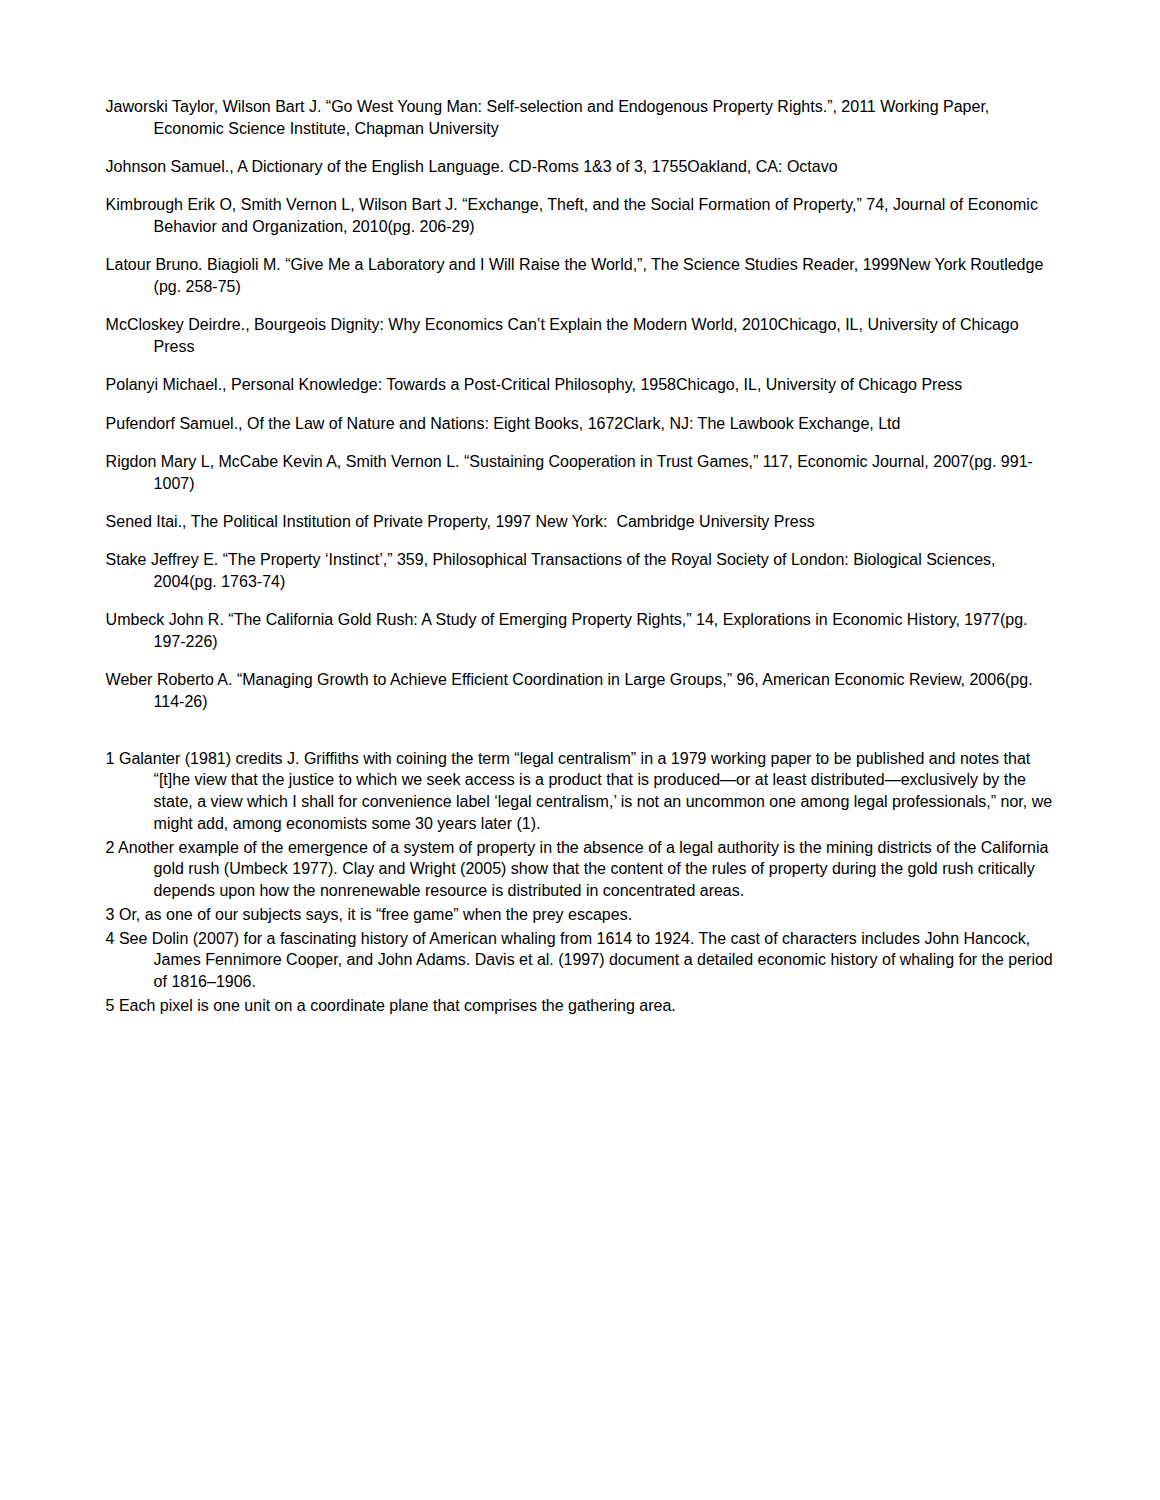Jaworski Taylor, Wilson Bart J. “Go West Young Man: Self-selection and Endogenous Property Rights.”, 2011 Working Paper, Economic Science Institute, Chapman University
Johnson Samuel., A Dictionary of the English Language. CD-Roms 1&3 of 3, 1755Oakland, CA: Octavo
Kimbrough Erik O, Smith Vernon L, Wilson Bart J. “Exchange, Theft, and the Social Formation of Property,” 74, Journal of Economic Behavior and Organization, 2010(pg. 206-29)
Latour Bruno. Biagioli M. “Give Me a Laboratory and I Will Raise the World,”, The Science Studies Reader, 1999New York Routledge (pg. 258-75)
McCloskey Deirdre., Bourgeois Dignity: Why Economics Can’t Explain the Modern World, 2010Chicago, IL, University of Chicago Press
Polanyi Michael., Personal Knowledge: Towards a Post-Critical Philosophy, 1958Chicago, IL, University of Chicago Press
Pufendorf Samuel., Of the Law of Nature and Nations: Eight Books, 1672Clark, NJ: The Lawbook Exchange, Ltd
Rigdon Mary L, McCabe Kevin A, Smith Vernon L. “Sustaining Cooperation in Trust Games,” 117, Economic Journal, 2007(pg. 991-1007)
Sened Itai., The Political Institution of Private Property, 1997 New York: Cambridge University Press
Stake Jeffrey E. “The Property ‘Instinct’,” 359, Philosophical Transactions of the Royal Society of London: Biological Sciences, 2004(pg. 1763-74)
Umbeck John R. “The California Gold Rush: A Study of Emerging Property Rights,” 14, Explorations in Economic History, 1977(pg. 197-226)
Weber Roberto A. “Managing Growth to Achieve Efficient Coordination in Large Groups,” 96, American Economic Review, 2006(pg. 114-26)
1 Galanter (1981) credits J. Griffiths with coining the term “legal centralism” in a 1979 working paper to be published and notes that “[t]he view that the justice to which we seek access is a product that is produced—or at least distributed—exclusively by the state, a view which I shall for convenience label ‘legal centralism,’ is not an uncommon one among legal professionals,” nor, we might add, among economists some 30 years later (1).
2 Another example of the emergence of a system of property in the absence of a legal authority is the mining districts of the California gold rush (Umbeck 1977). Clay and Wright (2005) show that the content of the rules of property during the gold rush critically depends upon how the nonrenewable resource is distributed in concentrated areas.
3 Or, as one of our subjects says, it is “free game” when the prey escapes.
4 See Dolin (2007) for a fascinating history of American whaling from 1614 to 1924. The cast of characters includes John Hancock, James Fennimore Cooper, and John Adams. Davis et al. (1997) document a detailed economic history of whaling for the period of 1816–1906.
5 Each pixel is one unit on a coordinate plane that comprises the gathering area.